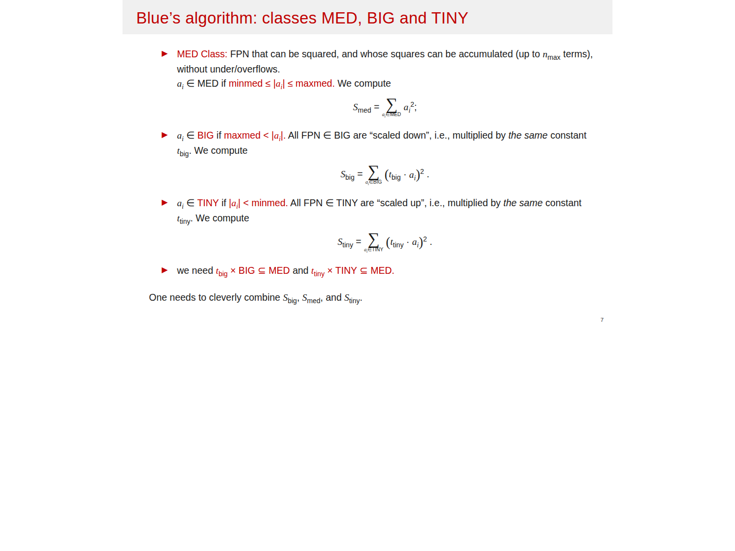Blue’s algorithm: classes MED, BIG and TINY
MED Class: FPN that can be squared, and whose squares can be accumulated (up to nmax terms), without under/overflows.
ai ∈ MED if minmed ≤ |ai| ≤ maxmed. We compute
Smed = ∑ ai∈MED ai2;
ai ∈ BIG if maxmed < |ai|. All FPN ∈ BIG are “scaled down”, i.e., multiplied by the same constant tbig. We compute
Sbig = ∑ ai∈BIG (tbig · ai)2 .
ai ∈ TINY if |ai| < minmed. All FPN ∈ TINY are “scaled up”, i.e., multiplied by the same constant ttiny. We compute
Stiny = ∑ ai∈TINY (ttiny · ai)2 .
we need tbig × BIG ⊆ MED and ttiny × TINY ⊆ MED.
One needs to cleverly combine Sbig, Smed, and Stiny.
7